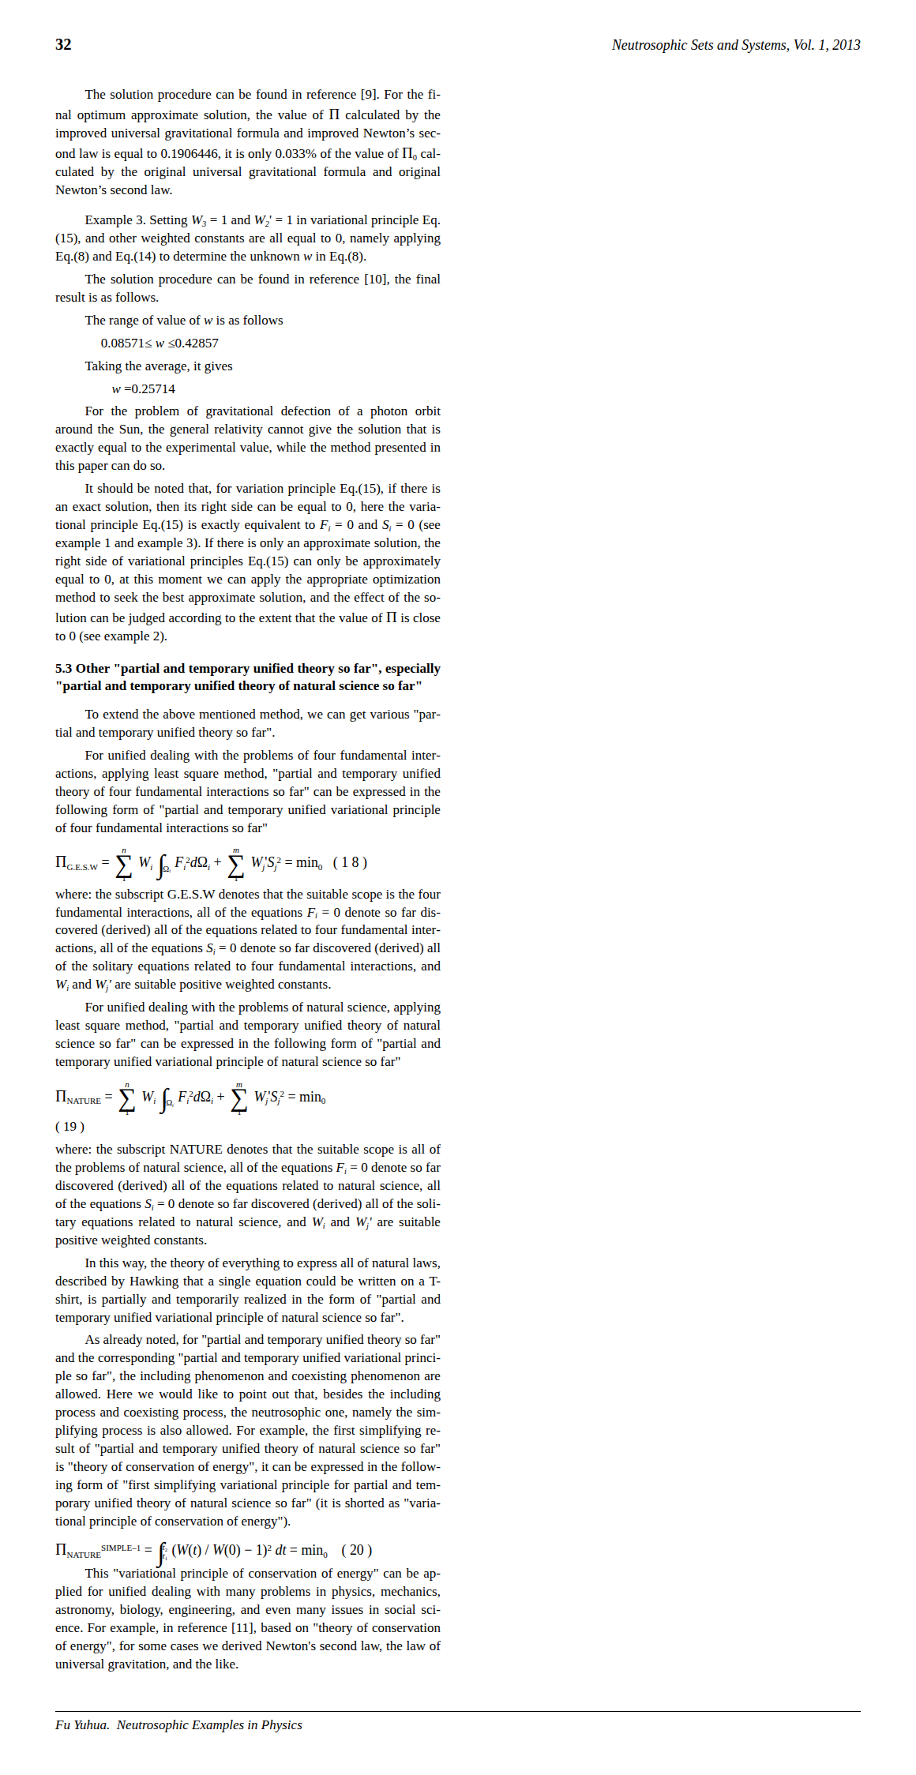32 Neutrosophic Sets and Systems, Vol. 1, 2013
The solution procedure can be found in reference [9]. For the final optimum approximate solution, the value of Π calculated by the improved universal gravitational formula and improved Newton’s second law is equal to 0.1906446, it is only 0.033% of the value of Π0 calculated by the original universal gravitational formula and original Newton’s second law.
Example 3. Setting W3 = 1 and W2' = 1 in variational principle Eq.(15), and other weighted constants are all equal to 0, namely applying Eq.(8) and Eq.(14) to determine the unknown w in Eq.(8).
The solution procedure can be found in reference [10], the final result is as follows.
The range of value of w is as follows
0.08571≤ w ≤0.42857
Taking the average, it gives
w =0.25714
For the problem of gravitational defection of a photon orbit around the Sun, the general relativity cannot give the solution that is exactly equal to the experimental value, while the method presented in this paper can do so.
It should be noted that, for variation principle Eq.(15), if there is an exact solution, then its right side can be equal to 0, here the variational principle Eq.(15) is exactly equivalent to Fi = 0 and Si = 0 (see example 1 and example 3). If there is only an approximate solution, the right side of variational principles Eq.(15) can only be approximately equal to 0, at this moment we can apply the appropriate optimization method to seek the best approximate solution, and the effect of the solution can be judged according to the extent that the value of Π is close to 0 (see example 2).
5.3 Other "partial and temporary unified theory so far", especially "partial and temporary unified theory of natural science so far"
To extend the above mentioned method, we can get various "partial and temporary unified theory so far".
For unified dealing with the problems of four fundamental interactions, applying least square method, "partial and temporary unified theory of four fundamental interactions so far" can be expressed in the following form of "partial and temporary unified variational principle of four fundamental interactions so far"
ΠG.E.S.W = n∑1 Wi ∫ Ωi Fi2d Ωi + m∑1 Wj'Sj2 = min0 ( 1 8 )
where: the subscript G.E.S.W denotes that the suitable scope is the four fundamental interactions, all of the equations Fi = 0 denote so far discovered (derived) all of the equations related to four fundamental interactions, all of the equations Si = 0 denote so far discovered (derived) all of the solitary equations related to four fundamental interactions, and Wi and Wj' are suitable positive weighted constants.
For unified dealing with the problems of natural science, applying least square method, "partial and temporary unified theory of natural science so far" can be expressed in the following form of "partial and temporary unified variational principle of natural science so far"
ΠNATURE = n∑1 Wi ∫ Ωi Fi2d Ωi + m∑1 Wj'Sj2 = min0
( 19 )
where: the subscript NATURE denotes that the suitable scope is all of the problems of natural science, all of the equations Fi = 0 denote so far discovered (derived) all of the equations related to natural science, all of the equations Si = 0 denote so far discovered (derived) all of the solitary equations related to natural science, and Wi and Wj' are suitable positive weighted constants.
In this way, the theory of everything to express all of natural laws, described by Hawking that a single equation could be written on a T-shirt, is partially and temporarily realized in the form of "partial and temporary unified variational principle of natural science so far".
As already noted, for "partial and temporary unified theory so far" and the corresponding "partial and temporary unified variational principle so far", the including phenomenon and coexisting phenomenon are allowed. Here we would like to point out that, besides the including process and coexisting process, the neutrosophic one, namely the simplifying process is also allowed. For example, the first simplifying result of "partial and temporary unified theory of natural science so far" is "theory of conservation of energy", it can be expressed in the following form of "first simplifying variational principle for partial and temporary unified theory of natural science so far" (it is shorted as "variational principle of conservation of energy").
ΠNATURESIMPLE–1 = ∫t2 t1 (W(t) / W(0) − 1)2 dt = min0 ( 20 )
This "variational principle of conservation of energy" can be applied for unified dealing with many problems in physics, mechanics, astronomy, biology, engineering, and even many issues in social science. For example, in reference [11], based on "theory of conservation of energy", for some cases we derived Newton's second law, the law of universal gravitation, and the like.
Fu Yuhua. Neutrosophic Examples in Physics